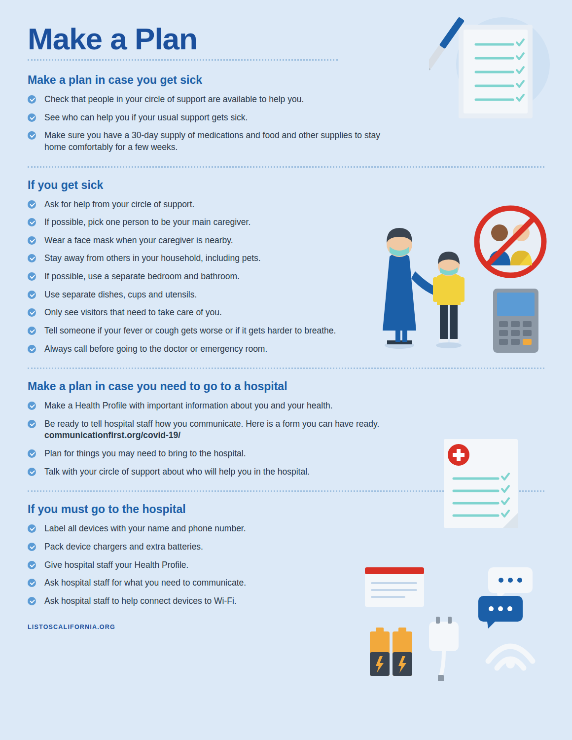Make a Plan
Make a plan in case you get sick
Check that people in your circle of support are available to help you.
See who can help you if your usual support gets sick.
Make sure you have a 30-day supply of medications and food and other supplies to stay home comfortably for a few weeks.
If you get sick
Ask for help from your circle of support.
If possible, pick one person to be your main caregiver.
Wear a face mask when your caregiver is nearby.
Stay away from others in your household, including pets.
If possible, use a separate bedroom and bathroom.
Use separate dishes, cups and utensils.
Only see visitors that need to take care of you.
Tell someone if your fever or cough gets worse or if it gets harder to breathe.
Always call before going to the doctor or emergency room.
Make a plan in case you need to go to a hospital
Make a Health Profile with important information about you and your health.
Be ready to tell hospital staff how you communicate. Here is a form you can have ready. communicationfirst.org/covid-19/
Plan for things you may need to bring to the hospital.
Talk with your circle of support about who will help you in the hospital.
If you must go to the hospital
Label all devices with your name and phone number.
Pack device chargers and extra batteries.
Give hospital staff your Health Profile.
Ask hospital staff for what you need to communicate.
Ask hospital staff to help connect devices to Wi-Fi.
LISTOSCALIFORNIA.ORG